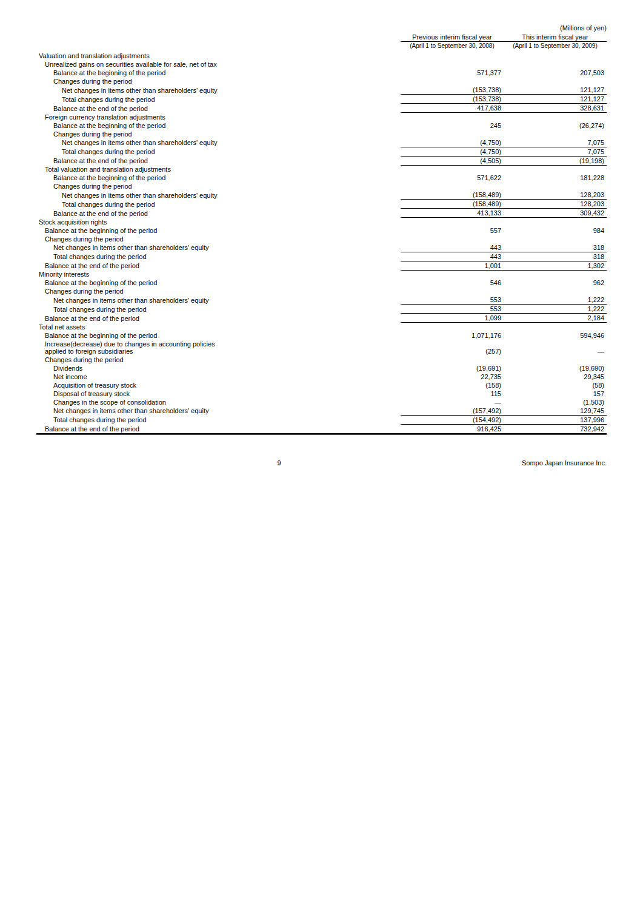(Millions of yen)
| | Previous interim fiscal year | This interim fiscal year |
| --- | --- | --- |
| | (April 1 to September 30, 2008) | (April 1 to September 30, 2009) |
| Valuation and translation adjustments | | |
| Unrealized gains on securities available for sale, net of tax | | |
| Balance at the beginning of the period | 571,377 | 207,503 |
| Changes during the period | | |
| Net changes in items other than shareholders' equity | (153,738) | 121,127 |
| Total changes during the period | (153,738) | 121,127 |
| Balance at the end of the period | 417,638 | 328,631 |
| Foreign currency translation adjustments | | |
| Balance at the beginning of the period | 245 | (26,274) |
| Changes during the period | | |
| Net changes in items other than shareholders' equity | (4,750) | 7,075 |
| Total changes during the period | (4,750) | 7,075 |
| Balance at the end of the period | (4,505) | (19,198) |
| Total valuation and translation adjustments | | |
| Balance at the beginning of the period | 571,622 | 181,228 |
| Changes during the period | | |
| Net changes in items other than shareholders' equity | (158,489) | 128,203 |
| Total changes during the period | (158,489) | 128,203 |
| Balance at the end of the period | 413,133 | 309,432 |
| Stock acquisition rights | | |
| Balance at the beginning of the period | 557 | 984 |
| Changes during the period | | |
| Net changes in items other than shareholders' equity | 443 | 318 |
| Total changes during the period | 443 | 318 |
| Balance at the end of the period | 1,001 | 1,302 |
| Minority interests | | |
| Balance at the beginning of the period | 546 | 962 |
| Changes during the period | | |
| Net changes in items other than shareholders' equity | 553 | 1,222 |
| Total changes during the period | 553 | 1,222 |
| Balance at the end of the period | 1,099 | 2,184 |
| Total net assets | | |
| Balance at the beginning of the period | 1,071,176 | 594,946 |
| Increase(decrease) due to changes in accounting policies applied to foreign subsidiaries | (257) | — |
| Changes during the period | | |
| Dividends | (19,691) | (19,690) |
| Net income | 22,735 | 29,345 |
| Acquisition of treasury stock | (158) | (58) |
| Disposal of treasury stock | 115 | 157 |
| Changes in the scope of consolidation | — | (1,503) |
| Net changes in items other than shareholders' equity | (157,492) | 129,745 |
| Total changes during the period | (154,492) | 137,996 |
| Balance at the end of the period | 916,425 | 732,942 |
9 Sompo Japan Insurance Inc.